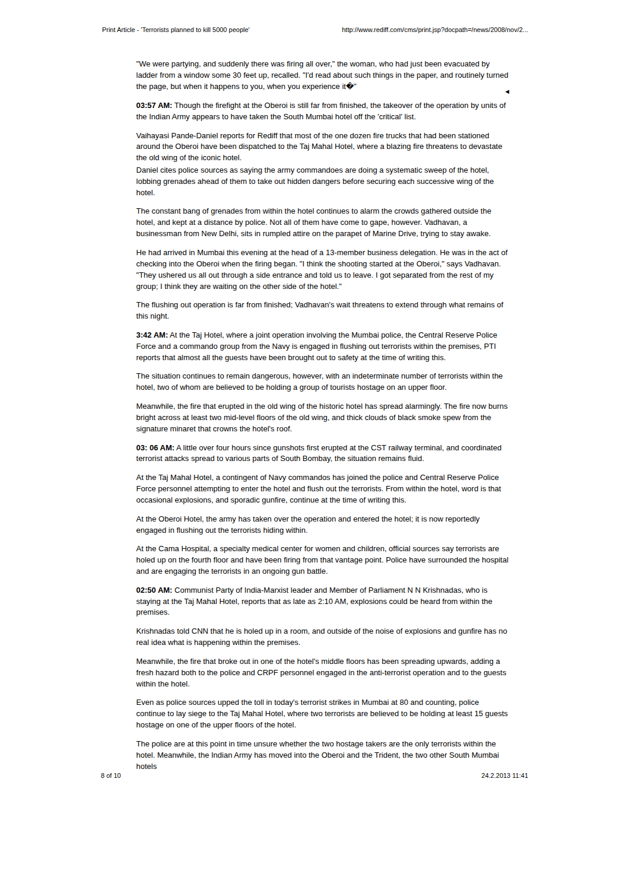Print Article - 'Terrorists planned to kill 5000 people'
http://www.rediff.com/cms/print.jsp?docpath=/news/2008/nov/2...
◄
"We were partying, and suddenly there was firing all over," the woman, who had just been evacuated by ladder from a window some 30 feet up, recalled. "I'd read about such things in the paper, and routinely turned the page, but when it happens to you, when you experience it�"
03:57 AM: Though the firefight at the Oberoi is still far from finished, the takeover of the operation by units of the Indian Army appears to have taken the South Mumbai hotel off the 'critical' list.
Vaihayasi Pande-Daniel reports for Rediff that most of the one dozen fire trucks that had been stationed around the Oberoi have been dispatched to the Taj Mahal Hotel, where a blazing fire threatens to devastate the old wing of the iconic hotel.
Daniel cites police sources as saying the army commandoes are doing a systematic sweep of the hotel, lobbing grenades ahead of them to take out hidden dangers before securing each successive wing of the hotel.
The constant bang of grenades from within the hotel continues to alarm the crowds gathered outside the hotel, and kept at a distance by police. Not all of them have come to gape, however. Vadhavan, a businessman from New Delhi, sits in rumpled attire on the parapet of Marine Drive, trying to stay awake.
He had arrived in Mumbai this evening at the head of a 13-member business delegation. He was in the act of checking into the Oberoi when the firing began. "I think the shooting started at the Oberoi," says Vadhavan. "They ushered us all out through a side entrance and told us to leave. I got separated from the rest of my group; I think they are waiting on the other side of the hotel."
The flushing out operation is far from finished; Vadhavan's wait threatens to extend through what remains of this night.
3:42 AM: At the Taj Hotel, where a joint operation involving the Mumbai police, the Central Reserve Police Force and a commando group from the Navy is engaged in flushing out terrorists within the premises, PTI reports that almost all the guests have been brought out to safety at the time of writing this.
The situation continues to remain dangerous, however, with an indeterminate number of terrorists within the hotel, two of whom are believed to be holding a group of tourists hostage on an upper floor.
Meanwhile, the fire that erupted in the old wing of the historic hotel has spread alarmingly. The fire now burns bright across at least two mid-level floors of the old wing, and thick clouds of black smoke spew from the signature minaret that crowns the hotel's roof.
03: 06 AM: A little over four hours since gunshots first erupted at the CST railway terminal, and coordinated terrorist attacks spread to various parts of South Bombay, the situation remains fluid.
At the Taj Mahal Hotel, a contingent of Navy commandos has joined the police and Central Reserve Police Force personnel attempting to enter the hotel and flush out the terrorists. From within the hotel, word is that occasional explosions, and sporadic gunfire, continue at the time of writing this.
At the Oberoi Hotel, the army has taken over the operation and entered the hotel; it is now reportedly engaged in flushing out the terrorists hiding within.
At the Cama Hospital, a specialty medical center for women and children, official sources say terrorists are holed up on the fourth floor and have been firing from that vantage point. Police have surrounded the hospital and are engaging the terrorists in an ongoing gun battle.
02:50 AM: Communist Party of India-Marxist leader and Member of Parliament N N Krishnadas, who is staying at the Taj Mahal Hotel, reports that as late as 2:10 AM, explosions could be heard from within the premises.
Krishnadas told CNN that he is holed up in a room, and outside of the noise of explosions and gunfire has no real idea what is happening within the premises.
Meanwhile, the fire that broke out in one of the hotel's middle floors has been spreading upwards, adding a fresh hazard both to the police and CRPF personnel engaged in the anti-terrorist operation and to the guests within the hotel.
Even as police sources upped the toll in today's terrorist strikes in Mumbai at 80 and counting, police continue to lay siege to the Taj Mahal Hotel, where two terrorists are believed to be holding at least 15 guests hostage on one of the upper floors of the hotel.
The police are at this point in time unsure whether the two hostage takers are the only terrorists within the hotel. Meanwhile, the Indian Army has moved into the Oberoi and the Trident, the two other South Mumbai hotels
8 of 10
24.2.2013 11:41